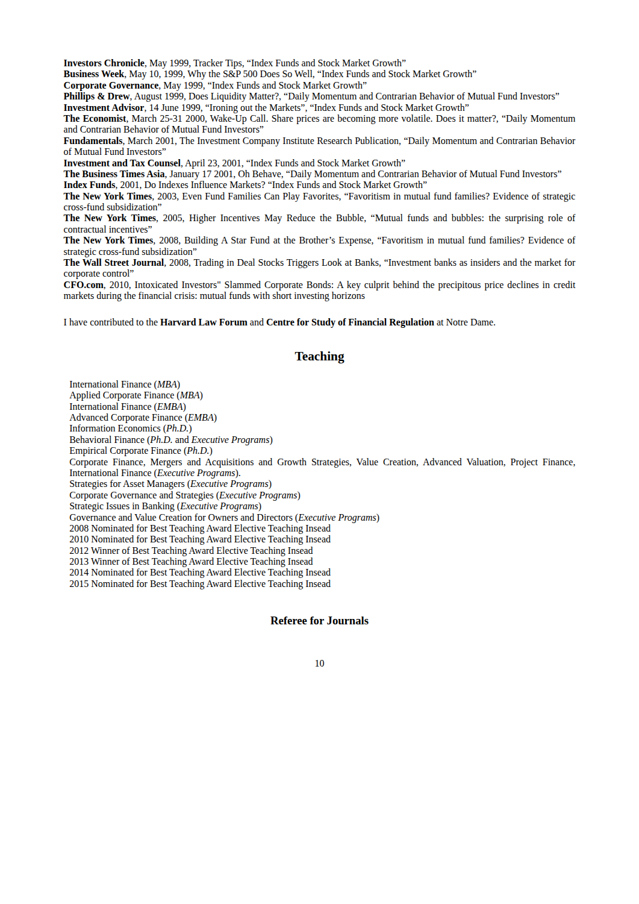Investors Chronicle, May 1999, Tracker Tips, “Index Funds and Stock Market Growth”
Business Week, May 10, 1999, Why the S&P 500 Does So Well, “Index Funds and Stock Market Growth”
Corporate Governance, May 1999, “Index Funds and Stock Market Growth”
Phillips & Drew, August 1999, Does Liquidity Matter?, “Daily Momentum and Contrarian Behavior of Mutual Fund Investors”
Investment Advisor, 14 June 1999, “Ironing out the Markets”, “Index Funds and Stock Market Growth”
The Economist, March 25-31 2000, Wake-Up Call. Share prices are becoming more volatile. Does it matter?, “Daily Momentum and Contrarian Behavior of Mutual Fund Investors”
Fundamentals, March 2001, The Investment Company Institute Research Publication, “Daily Momentum and Contrarian Behavior of Mutual Fund Investors”
Investment and Tax Counsel, April 23, 2001, “Index Funds and Stock Market Growth”
The Business Times Asia, January 17 2001, Oh Behave, “Daily Momentum and Contrarian Behavior of Mutual Fund Investors”
Index Funds, 2001, Do Indexes Influence Markets? “Index Funds and Stock Market Growth”
The New York Times, 2003, Even Fund Families Can Play Favorites, “Favoritism in mutual fund families? Evidence of strategic cross-fund subsidization”
The New York Times, 2005, Higher Incentives May Reduce the Bubble, “Mutual funds and bubbles: the surprising role of contractual incentives”
The New York Times, 2008, Building A Star Fund at the Brother’s Expense, “Favoritism in mutual fund families? Evidence of strategic cross-fund subsidization”
The Wall Street Journal, 2008, Trading in Deal Stocks Triggers Look at Banks, “Investment banks as insiders and the market for corporate control”
CFO.com, 2010, Intoxicated Investors" Slammed Corporate Bonds: A key culprit behind the precipitous price declines in credit markets during the financial crisis: mutual funds with short investing horizons
I have contributed to the Harvard Law Forum and Centre for Study of Financial Regulation at Notre Dame.
Teaching
International Finance (MBA)
Applied Corporate Finance (MBA)
International Finance (EMBA)
Advanced Corporate Finance (EMBA)
Information Economics (Ph.D.)
Behavioral Finance (Ph.D. and Executive Programs)
Empirical Corporate Finance (Ph.D.)
Corporate Finance, Mergers and Acquisitions and Growth Strategies, Value Creation, Advanced Valuation, Project Finance, International Finance (Executive Programs).
Strategies for Asset Managers (Executive Programs)
Corporate Governance and Strategies (Executive Programs)
Strategic Issues in Banking (Executive Programs)
Governance and Value Creation for Owners and Directors (Executive Programs)
2008 Nominated for Best Teaching Award Elective Teaching Insead
2010 Nominated for Best Teaching Award Elective Teaching Insead
2012 Winner of Best Teaching Award Elective Teaching Insead
2013 Winner of Best Teaching Award Elective Teaching Insead
2014 Nominated for Best Teaching Award Elective Teaching Insead
2015 Nominated for Best Teaching Award Elective Teaching Insead
Referee for Journals
10